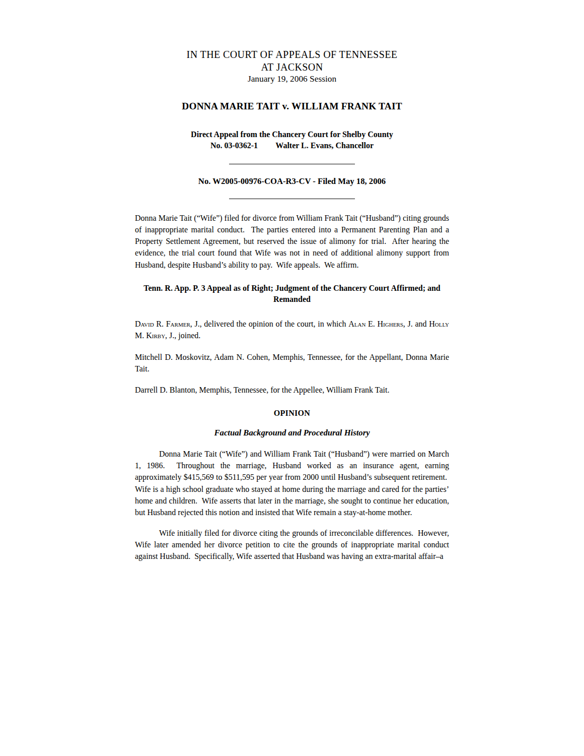IN THE COURT OF APPEALS OF TENNESSEE
AT JACKSON
January 19, 2006 Session
DONNA MARIE TAIT v. WILLIAM FRANK TAIT
Direct Appeal from the Chancery Court for Shelby County
No. 03-0362-1 Walter L. Evans, Chancellor
No. W2005-00976-COA-R3-CV - Filed May 18, 2006
Donna Marie Tait (“Wife”) filed for divorce from William Frank Tait (“Husband”) citing grounds of inappropriate marital conduct. The parties entered into a Permanent Parenting Plan and a Property Settlement Agreement, but reserved the issue of alimony for trial. After hearing the evidence, the trial court found that Wife was not in need of additional alimony support from Husband, despite Husband’s ability to pay. Wife appeals. We affirm.
Tenn. R. App. P. 3 Appeal as of Right; Judgment of the Chancery Court Affirmed; and
Remanded
David R. Farmer, J., delivered the opinion of the court, in which Alan E. Highers, J. and Holly M. Kirby, J., joined.
Mitchell D. Moskovitz, Adam N. Cohen, Memphis, Tennessee, for the Appellant, Donna Marie Tait.
Darrell D. Blanton, Memphis, Tennessee, for the Appellee, William Frank Tait.
OPINION
Factual Background and Procedural History
Donna Marie Tait (“Wife”) and William Frank Tait (“Husband”) were married on March 1, 1986. Throughout the marriage, Husband worked as an insurance agent, earning approximately $415,569 to $511,595 per year from 2000 until Husband’s subsequent retirement. Wife is a high school graduate who stayed at home during the marriage and cared for the parties’ home and children. Wife asserts that later in the marriage, she sought to continue her education, but Husband rejected this notion and insisted that Wife remain a stay-at-home mother.
Wife initially filed for divorce citing the grounds of irreconcilable differences. However, Wife later amended her divorce petition to cite the grounds of inappropriate marital conduct against Husband. Specifically, Wife asserted that Husband was having an extra-marital affair–a